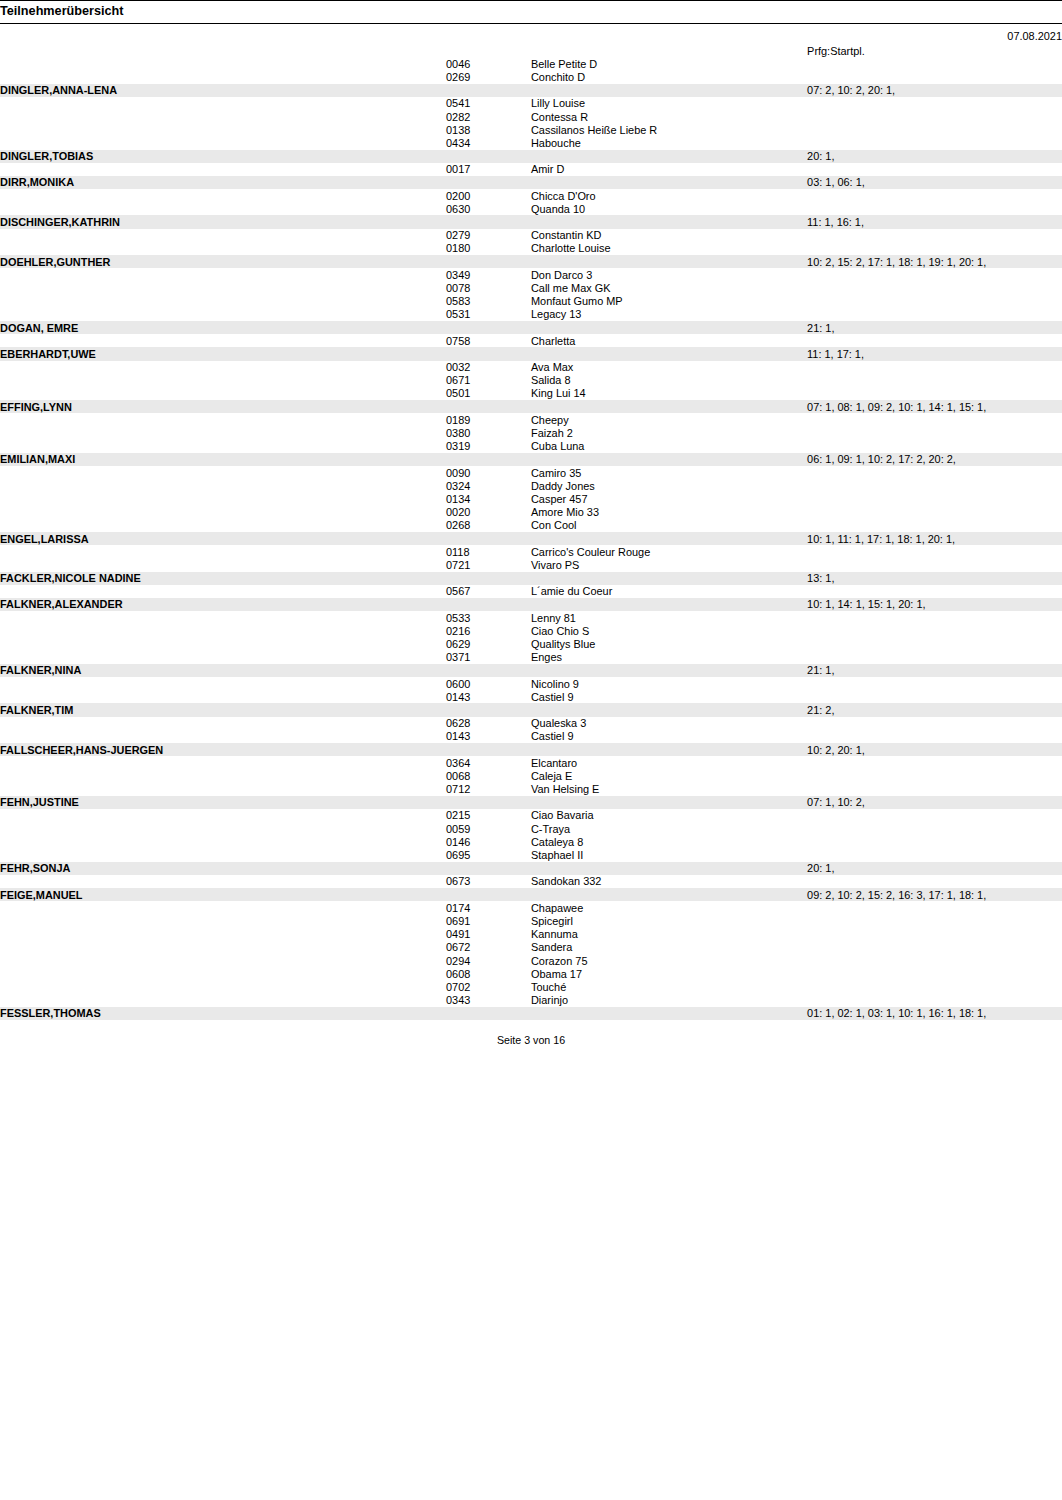Teilnehmerübersicht
07.08.2021
| | | | Prfg:Startpl. |
| | 0046 | Belle Petite D | |
| | 0269 | Conchito D | |
| DINGLER,ANNA-LENA | | | 07: 2, 10: 2, 20: 1, |
| | 0541 | Lilly Louise | |
| | 0282 | Contessa R | |
| | 0138 | Cassilanos Heiße Liebe R | |
| | 0434 | Habouche | |
| DINGLER,TOBIAS | | | 20: 1, |
| | 0017 | Amir D | |
| DIRR,MONIKA | | | 03: 1, 06: 1, |
| | 0200 | Chicca D'Oro | |
| | 0630 | Quanda 10 | |
| DISCHINGER,KATHRIN | | | 11: 1, 16: 1, |
| | 0279 | Constantin KD | |
| | 0180 | Charlotte Louise | |
| DOEHLER,GUNTHER | | | 10: 2, 15: 2, 17: 1, 18: 1, 19: 1, 20: 1, |
| | 0349 | Don Darco 3 | |
| | 0078 | Call me Max GK | |
| | 0583 | Monfaut Gumo MP | |
| | 0531 | Legacy 13 | |
| DOGAN, EMRE | | | 21: 1, |
| | 0758 | Charletta | |
| EBERHARDT,UWE | | | 11: 1, 17: 1, |
| | 0032 | Ava Max | |
| | 0671 | Salida 8 | |
| | 0501 | King Lui 14 | |
| EFFING,LYNN | | | 07: 1, 08: 1, 09: 2, 10: 1, 14: 1, 15: 1, |
| | 0189 | Cheepy | |
| | 0380 | Faizah 2 | |
| | 0319 | Cuba Luna | |
| EMILIAN,MAXI | | | 06: 1, 09: 1, 10: 2, 17: 2, 20: 2, |
| | 0090 | Camiro 35 | |
| | 0324 | Daddy Jones | |
| | 0134 | Casper 457 | |
| | 0020 | Amore Mio 33 | |
| | 0268 | Con Cool | |
| ENGEL,LARISSA | | | 10: 1, 11: 1, 17: 1, 18: 1, 20: 1, |
| | 0118 | Carrico's Couleur Rouge | |
| | 0721 | Vivaro PS | |
| FACKLER,NICOLE NADINE | | | 13: 1, |
| | 0567 | L´amie du Coeur | |
| FALKNER,ALEXANDER | | | 10: 1, 14: 1, 15: 1, 20: 1, |
| | 0533 | Lenny 81 | |
| | 0216 | Ciao Chio S | |
| | 0629 | Qualitys Blue | |
| | 0371 | Enges | |
| FALKNER,NINA | | | 21: 1, |
| | 0600 | Nicolino 9 | |
| | 0143 | Castiel 9 | |
| FALKNER,TIM | | | 21: 2, |
| | 0628 | Qualeska 3 | |
| | 0143 | Castiel 9 | |
| FALLSCHEER,HANS-JUERGEN | | | 10: 2, 20: 1, |
| | 0364 | Elcantaro | |
| | 0068 | Caleja E | |
| | 0712 | Van Helsing E | |
| FEHN,JUSTINE | | | 07: 1, 10: 2, |
| | 0215 | Ciao Bavaria | |
| | 0059 | C-Traya | |
| | 0146 | Cataleya 8 | |
| | 0695 | Staphael II | |
| FEHR,SONJA | | | 20: 1, |
| | 0673 | Sandokan 332 | |
| FEIGE,MANUEL | | | 09: 2, 10: 2, 15: 2, 16: 3, 17: 1, 18: 1, |
| | 0174 | Chapawee | |
| | 0691 | Spicegirl | |
| | 0491 | Kannuma | |
| | 0672 | Sandera | |
| | 0294 | Corazon 75 | |
| | 0608 | Obama 17 | |
| | 0702 | Touché | |
| | 0343 | Diarinjo | |
| FESSLER,THOMAS | | | 01: 1, 02: 1, 03: 1, 10: 1, 16: 1, 18: 1, |
Seite 3 von 16